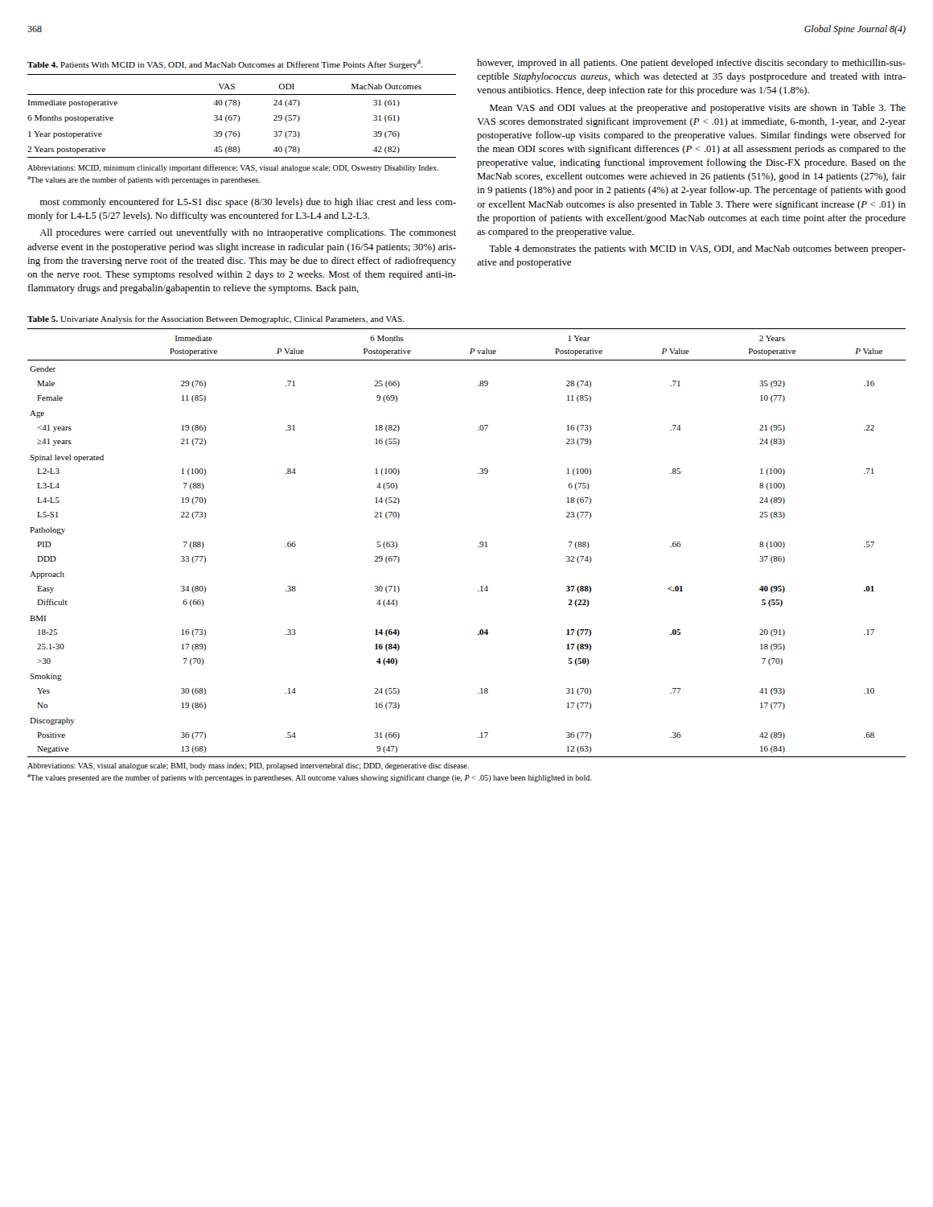368 Global Spine Journal 8(4)
Table 4. Patients With MCID in VAS, ODI, and MacNab Outcomes at Different Time Points After Surgerya.
| | VAS | ODI | MacNab Outcomes |
| --- | --- | --- | --- |
| Immediate postoperative | 40 (78) | 24 (47) | 31 (61) |
| 6 Months postoperative | 34 (67) | 29 (57) | 31 (61) |
| 1 Year postoperative | 39 (76) | 37 (73) | 39 (76) |
| 2 Years postoperative | 45 (88) | 40 (78) | 42 (82) |
Abbreviations: MCID, minimum clinically important difference; VAS, visual analogue scale; ODI, Oswestry Disability Index.
aThe values are the number of patients with percentages in parentheses.
most commonly encountered for L5-S1 disc space (8/30 levels) due to high iliac crest and less commonly for L4-L5 (5/27 levels). No difficulty was encountered for L3-L4 and L2-L3.
All procedures were carried out uneventfully with no intraoperative complications. The commonest adverse event in the postoperative period was slight increase in radicular pain (16/54 patients; 30%) arising from the traversing nerve root of the treated disc. This may be due to direct effect of radiofrequency on the nerve root. These symptoms resolved within 2 days to 2 weeks. Most of them required anti-inflammatory drugs and pregabalin/gabapentin to relieve the symptoms. Back pain,
however, improved in all patients. One patient developed infective discitis secondary to methicillin-susceptible Staphylococcus aureus, which was detected at 35 days postprocedure and treated with intravenous antibiotics. Hence, deep infection rate for this procedure was 1/54 (1.8%).
Mean VAS and ODI values at the preoperative and postoperative visits are shown in Table 3. The VAS scores demonstrated significant improvement (P < .01) at immediate, 6-month, 1-year, and 2-year postoperative follow-up visits compared to the preoperative values. Similar findings were observed for the mean ODI scores with significant differences (P < .01) at all assessment periods as compared to the preoperative value, indicating functional improvement following the Disc-FX procedure. Based on the MacNab scores, excellent outcomes were achieved in 26 patients (51%), good in 14 patients (27%), fair in 9 patients (18%) and poor in 2 patients (4%) at 2-year follow-up. The percentage of patients with good or excellent MacNab outcomes is also presented in Table 3. There were significant increase (P < .01) in the proportion of patients with excellent/good MacNab outcomes at each time point after the procedure as compared to the preoperative value.
Table 4 demonstrates the patients with MCID in VAS, ODI, and MacNab outcomes between preoperative and postoperative
Table 5. Univariate Analysis for the Association Between Demographic, Clinical Parameters, and VAS.
| | Immediate | | 6 Months | | 1 Year | | 2 Years | |
| --- | --- | --- | --- | --- | --- | --- | --- | --- |
| | Postoperative | P Value | Postoperative | P value | Postoperative | P Value | Postoperative | P Value |
| Gender |
| Male | 29 (76) | .71 | 25 (66) | .89 | 28 (74) | .71 | 35 (92) | .16 |
| Female | 11 (85) | | 9 (69) | | 11 (85) | | 10 (77) | |
| Age |
| <41 years | 19 (86) | .31 | 18 (82) | .07 | 16 (73) | .74 | 21 (95) | .22 |
| ≥41 years | 21 (72) | | 16 (55) | | 23 (79) | | 24 (83) | |
| Spinal level operated |
| L2-L3 | 1 (100) | .84 | 1 (100) | .39 | 1 (100) | .85 | 1 (100) | .71 |
| L3-L4 | 7 (88) | | 4 (50) | | 6 (75) | | 8 (100) | |
| L4-L5 | 19 (70) | | 14 (52) | | 18 (67) | | 24 (89) | |
| L5-S1 | 22 (73) | | 21 (70) | | 23 (77) | | 25 (83) | |
| Pathology |
| PID | 7 (88) | .66 | 5 (63) | .91 | 7 (88) | .66 | 8 (100) | .57 |
| DDD | 33 (77) | | 29 (67) | | 32 (74) | | 37 (86) | |
| Approach |
| Easy | 34 (80) | .38 | 30 (71) | .14 | 37 (88) | <.01 | 40 (95) | .01 |
| Difficult | 6 (66) | | 4 (44) | | 2 (22) | | 5 (55) | |
| BMI |
| 18-25 | 16 (73) | .33 | 14 (64) | .04 | 17 (77) | .05 | 20 (91) | .17 |
| 25.1-30 | 17 (89) | | 16 (84) | | 17 (89) | | 18 (95) | |
| >30 | 7 (70) | | 4 (40) | | 5 (50) | | 7 (70) | |
| Smoking |
| Yes | 30 (68) | .14 | 24 (55) | .18 | 31 (70) | .77 | 41 (93) | .10 |
| No | 19 (86) | | 16 (73) | | 17 (77) | | 17 (77) | |
| Discography |
| Positive | 36 (77) | .54 | 31 (66) | .17 | 36 (77) | .36 | 42 (89) | .68 |
| Negative | 13 (68) | | 9 (47) | | 12 (63) | | 16 (84) | |
Abbreviations: VAS, visual analogue scale; BMI, body mass index; PID, prolapsed intervertebral disc; DDD, degenerative disc disease.
aThe values presented are the number of patients with percentages in parentheses. All outcome values showing significant change (ie, P < .05) have been highlighted in bold.